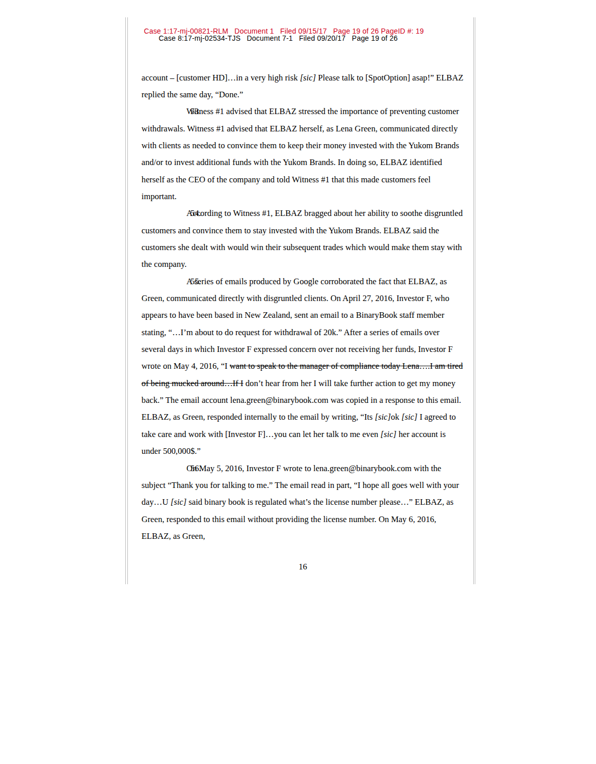Case 1:17-mj-00821-RLM Document 1 Filed 09/15/17 Page 19 of 26 PageID #: 19
Case 8:17-mj-02534-TJS Document 7-1 Filed 09/20/17 Page 19 of 26
account – [customer HD]…in a very high risk [sic] Please talk to [SpotOption] asap!” ELBAZ replied the same day, “Done.”
53. Witness #1 advised that ELBAZ stressed the importance of preventing customer withdrawals. Witness #1 advised that ELBAZ herself, as Lena Green, communicated directly with clients as needed to convince them to keep their money invested with the Yukom Brands and/or to invest additional funds with the Yukom Brands. In doing so, ELBAZ identified herself as the CEO of the company and told Witness #1 that this made customers feel important.
54. According to Witness #1, ELBAZ bragged about her ability to soothe disgruntled customers and convince them to stay invested with the Yukom Brands. ELBAZ said the customers she dealt with would win their subsequent trades which would make them stay with the company.
55. A series of emails produced by Google corroborated the fact that ELBAZ, as Green, communicated directly with disgruntled clients. On April 27, 2016, Investor F, who appears to have been based in New Zealand, sent an email to a BinaryBook staff member stating, “…I’m about to do request for withdrawal of 20k.” After a series of emails over several days in which Investor F expressed concern over not receiving her funds, Investor F wrote on May 4, 2016, “I want to speak to the manager of compliance today Lena….I am tired of being mucked around…If I don’t hear from her I will take further action to get my money back.” The email account lena.green@binarybook.com was copied in a response to this email. ELBAZ, as Green, responded internally to the email by writing, “Its [sic] ok [sic] I agreed to take care and work with [Investor F]…you can let her talk to me even [sic] her account is under 500,000$.”
56. On May 5, 2016, Investor F wrote to lena.green@binarybook.com with the subject “Thank you for talking to me.” The email read in part, “I hope all goes well with your day…U [sic] said binary book is regulated what’s the license number please…” ELBAZ, as Green, responded to this email without providing the license number. On May 6, 2016, ELBAZ, as Green,
16